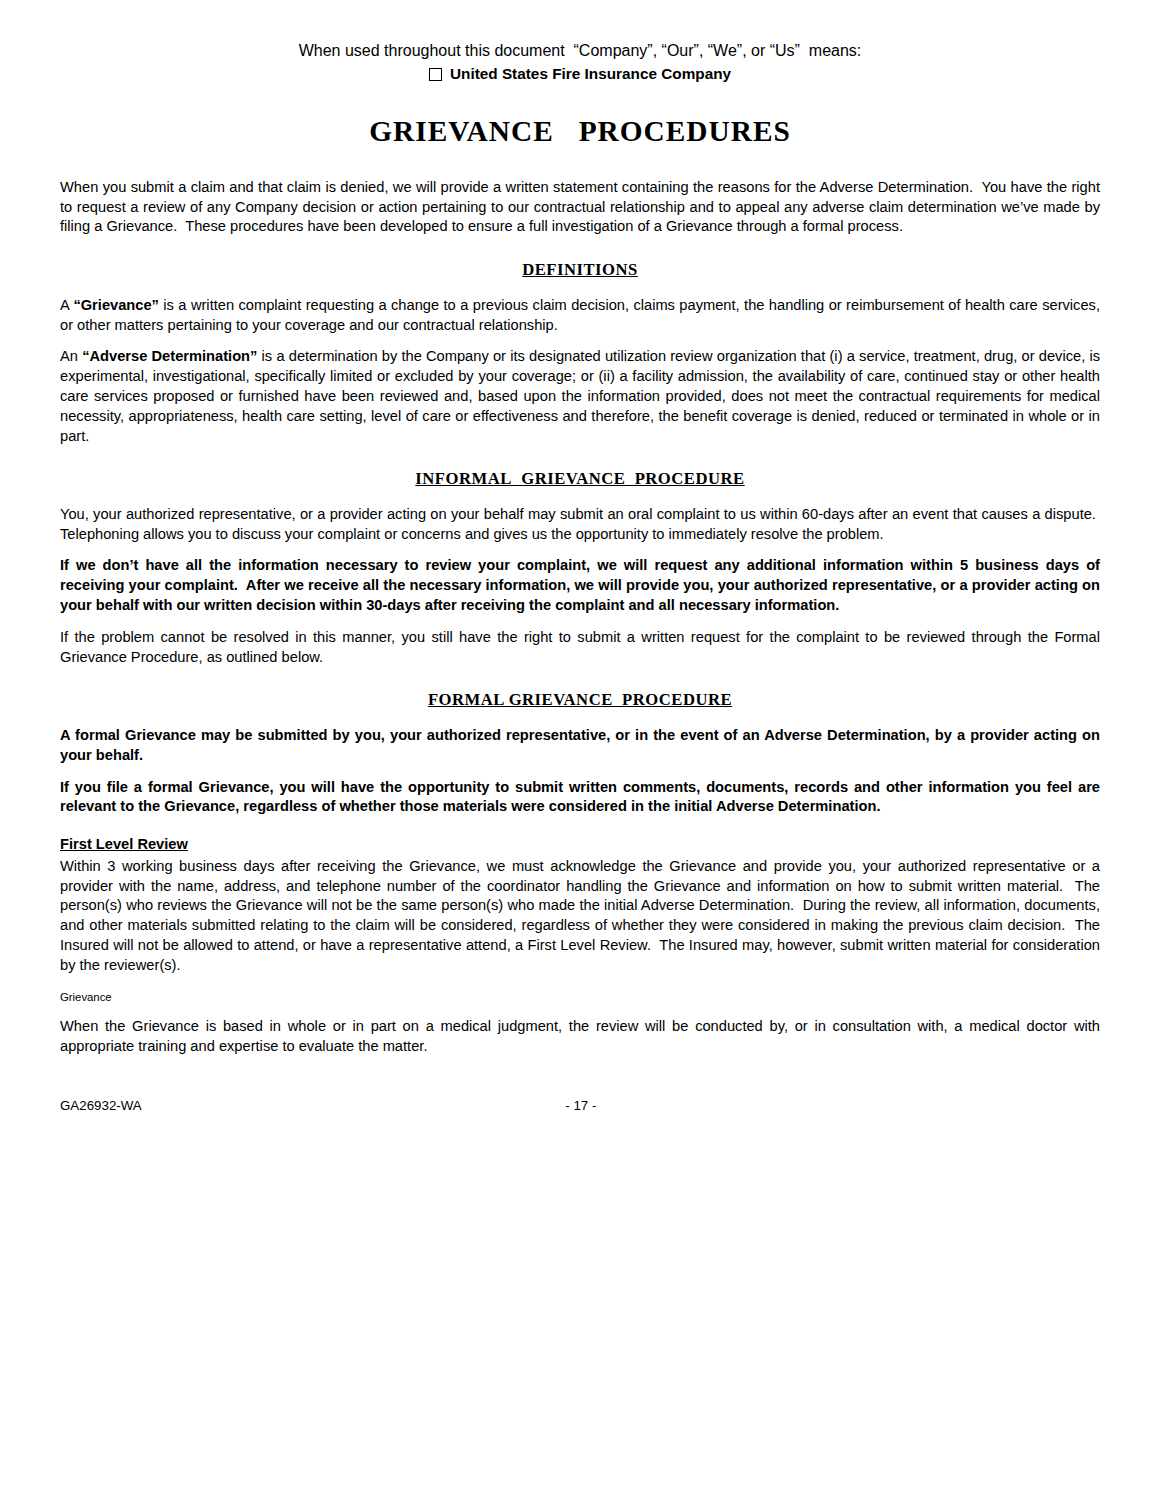When used throughout this document “Company”, “Our”, “We”, or “Us” means:
United States Fire Insurance Company
GRIEVANCE PROCEDURES
When you submit a claim and that claim is denied, we will provide a written statement containing the reasons for the Adverse Determination. You have the right to request a review of any Company decision or action pertaining to our contractual relationship and to appeal any adverse claim determination we’ve made by filing a Grievance. These procedures have been developed to ensure a full investigation of a Grievance through a formal process.
DEFINITIONS
A “Grievance” is a written complaint requesting a change to a previous claim decision, claims payment, the handling or reimbursement of health care services, or other matters pertaining to your coverage and our contractual relationship.
An “Adverse Determination” is a determination by the Company or its designated utilization review organization that (i) a service, treatment, drug, or device, is experimental, investigational, specifically limited or excluded by your coverage; or (ii) a facility admission, the availability of care, continued stay or other health care services proposed or furnished have been reviewed and, based upon the information provided, does not meet the contractual requirements for medical necessity, appropriateness, health care setting, level of care or effectiveness and therefore, the benefit coverage is denied, reduced or terminated in whole or in part.
INFORMAL GRIEVANCE PROCEDURE
You, your authorized representative, or a provider acting on your behalf may submit an oral complaint to us within 60-days after an event that causes a dispute. Telephoning allows you to discuss your complaint or concerns and gives us the opportunity to immediately resolve the problem.
If we don’t have all the information necessary to review your complaint, we will request any additional information within 5 business days of receiving your complaint. After we receive all the necessary information, we will provide you, your authorized representative, or a provider acting on your behalf with our written decision within 30-days after receiving the complaint and all necessary information.
If the problem cannot be resolved in this manner, you still have the right to submit a written request for the complaint to be reviewed through the Formal Grievance Procedure, as outlined below.
FORMAL GRIEVANCE PROCEDURE
A formal Grievance may be submitted by you, your authorized representative, or in the event of an Adverse Determination, by a provider acting on your behalf.
If you file a formal Grievance, you will have the opportunity to submit written comments, documents, records and other information you feel are relevant to the Grievance, regardless of whether those materials were considered in the initial Adverse Determination.
First Level Review
Within 3 working business days after receiving the Grievance, we must acknowledge the Grievance and provide you, your authorized representative or a provider with the name, address, and telephone number of the coordinator handling the Grievance and information on how to submit written material. The person(s) who reviews the Grievance will not be the same person(s) who made the initial Adverse Determination. During the review, all information, documents, and other materials submitted relating to the claim will be considered, regardless of whether they were considered in making the previous claim decision. The Insured will not be allowed to attend, or have a representative attend, a First Level Review. The Insured may, however, submit written material for consideration by the reviewer(s).
Grievance
When the Grievance is based in whole or in part on a medical judgment, the review will be conducted by, or in consultation with, a medical doctor with appropriate training and expertise to evaluate the matter.
GA26932-WA
- 17 -